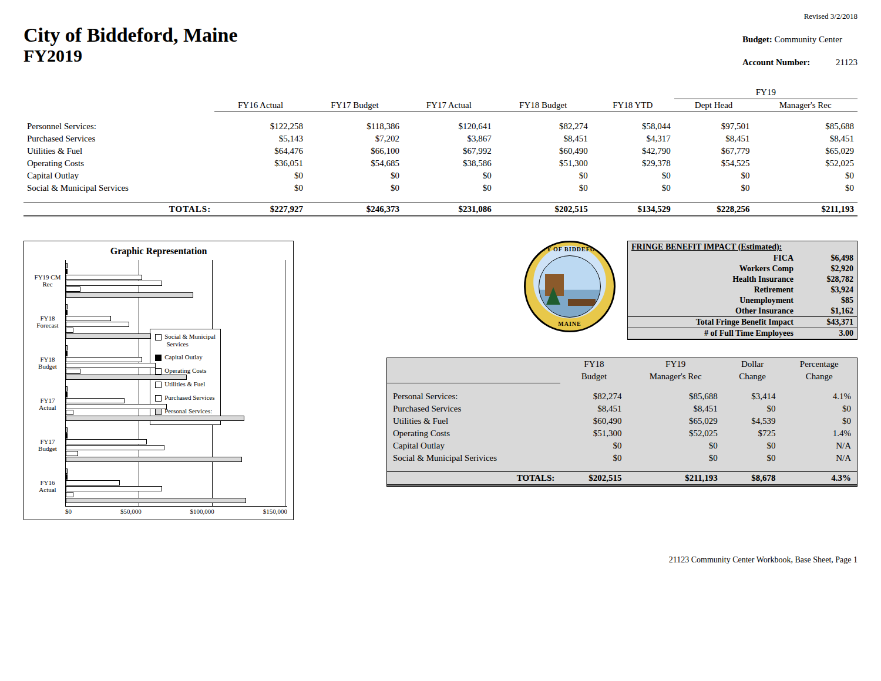Revised 3/2/2018
City of Biddeford, Maine
FY2019
Budget: Community Center
Account Number: 21123
| | | FY19 |
| | FY16 Actual | FY17 Budget | FY17 Actual | FY18 Budget | FY18 YTD | Dept Head | Manager's Rec |
| Personnel Services: | $122,258 | $118,386 | $120,641 | $82,274 | $58,044 | $97,501 | $85,688 |
| Purchased Services | $5,143 | $7,202 | $3,867 | $8,451 | $4,317 | $8,451 | $8,451 |
| Utilities & Fuel | $64,476 | $66,100 | $67,992 | $60,490 | $42,790 | $67,779 | $65,029 |
| Operating Costs | $36,051 | $54,685 | $38,586 | $51,300 | $29,378 | $54,525 | $52,025 |
| Capital Outlay | $0 | $0 | $0 | $0 | $0 | $0 | $0 |
| Social & Municipal Services | $0 | $0 | $0 | $0 | $0 | $0 | $0 |
| TOTALS: | $227,927 | $246,373 | $231,086 | $202,515 | $134,529 | $228,256 | $211,193 |
Graphic Representation
FY19 CM
Rec
FY18
Forecast
FY18
Budget
FY17
Actual
FY17
Budget
FY16
Actual
Social & Municipal
Services
Capital Outlay
Operating Costs
Utilities & Fuel
Purchased Services
Personal Services:
$0 $50,000 $100,000 $150,000
CITY OF BIDDEFORD
MAINE
| FRINGE BENEFIT IMPACT (Estimated): |
| FICA | $6,498 |
| Workers Comp | $2,920 |
| Health Insurance | $28,782 |
| Retirement | $3,924 |
| Unemployment | $85 |
| Other Insurance | $1,162 |
| Total Fringe Benefit Impact | $43,371 |
| # of Full Time Employees | 3.00 |
| | FY18 | FY19 | Dollar | Percentage |
| | Budget | Manager's Rec | Change | Change |
| Personal Services: | $82,274 | $85,688 | $3,414 | 4.1% |
| Purchased Services | $8,451 | $8,451 | $0 | $0 |
| Utilities & Fuel | $60,490 | $65,029 | $4,539 | $0 |
| Operating Costs | $51,300 | $52,025 | $725 | 1.4% |
| Capital Outlay | $0 | $0 | $0 | N/A |
| Social & Municipal Serivices | $0 | $0 | $0 | N/A |
| TOTALS: | $202,515 | $211,193 | $8,678 | 4.3% |
21123 Community Center Workbook, Base Sheet, Page 1